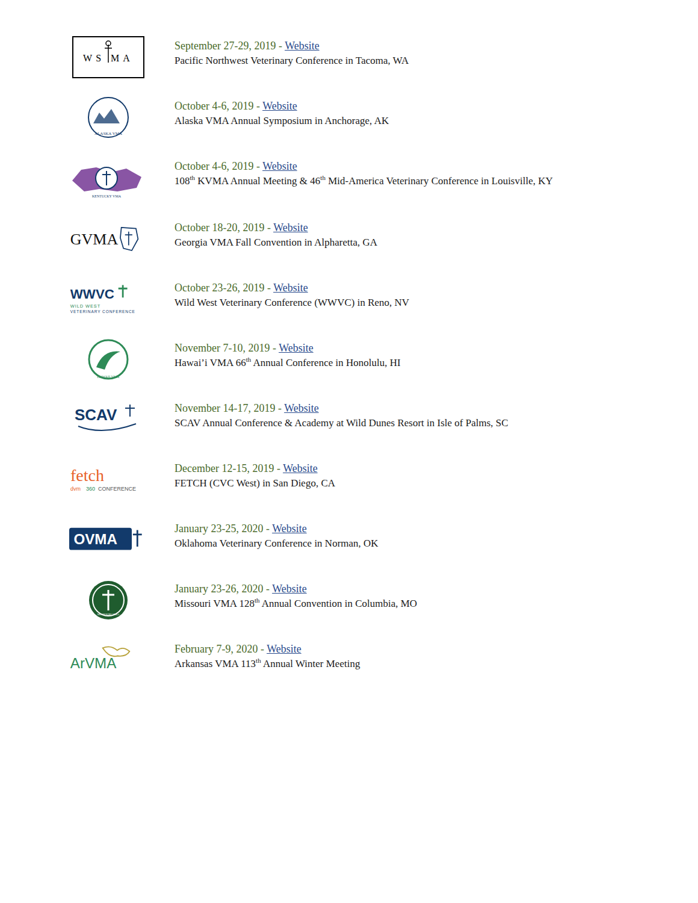September 27-29, 2019 - Website
Pacific Northwest Veterinary Conference in Tacoma, WA
October 4-6, 2019 - Website
Alaska VMA Annual Symposium in Anchorage, AK
October 4-6, 2019 - Website
108th KVMA Annual Meeting & 46th Mid-America Veterinary Conference in Louisville, KY
October 18-20, 2019 - Website
Georgia VMA Fall Convention in Alpharetta, GA
October 23-26, 2019 - Website
Wild West Veterinary Conference (WWVC) in Reno, NV
November 7-10, 2019 - Website
Hawai’i VMA 66th Annual Conference in Honolulu, HI
November 14-17, 2019 - Website
SCAV Annual Conference & Academy at Wild Dunes Resort in Isle of Palms, SC
December 12-15, 2019 - Website
FETCH (CVC West) in San Diego, CA
January 23-25, 2020 - Website
Oklahoma Veterinary Conference in Norman, OK
January 23-26, 2020 - Website
Missouri VMA 128th Annual Convention in Columbia, MO
February 7-9, 2020 - Website
Arkansas VMA 113th Annual Winter Meeting